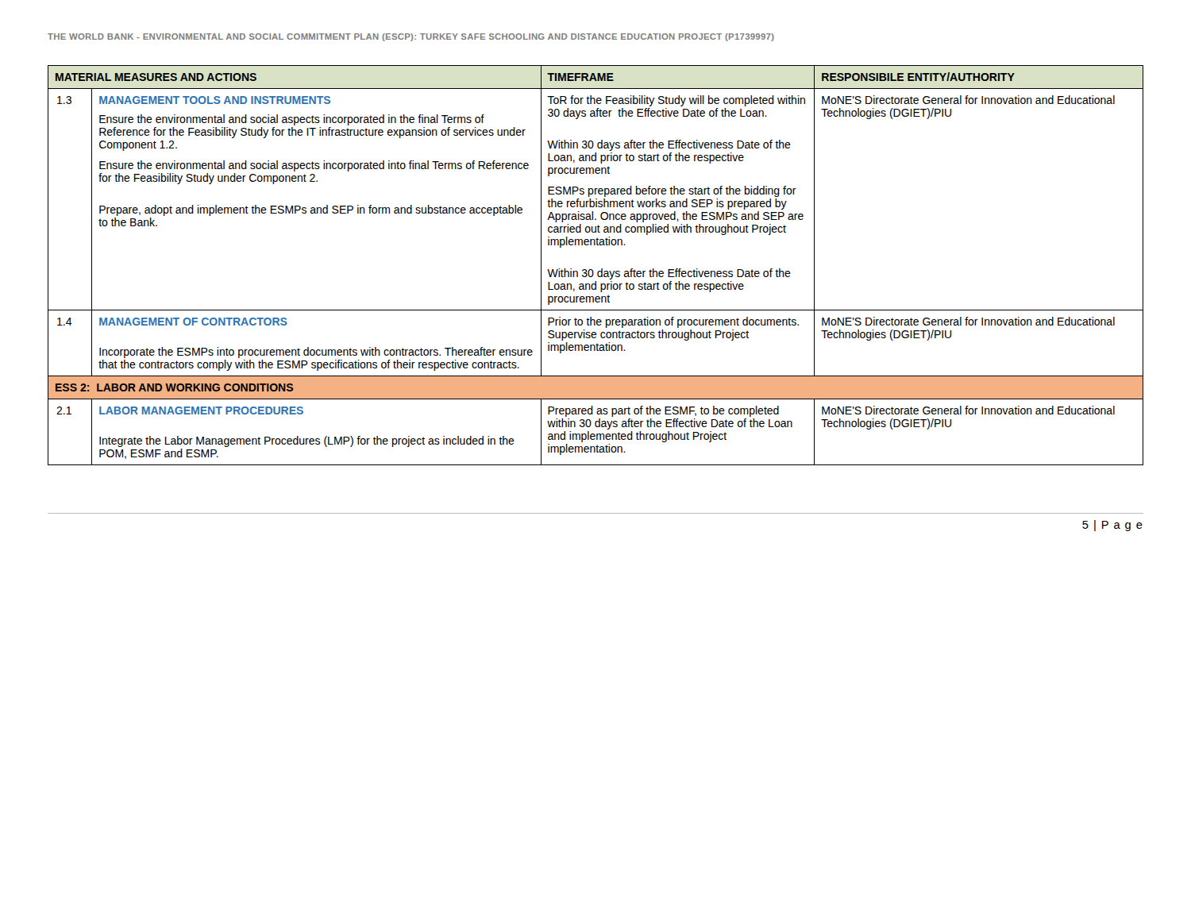THE WORLD BANK - ENVIRONMENTAL AND SOCIAL COMMITMENT PLAN (ESCP): TURKEY SAFE SCHOOLING AND DISTANCE EDUCATION PROJECT (P1739997)
| MATERIAL MEASURES AND ACTIONS | TIMEFRAME | RESPONSIBILE ENTITY/AUTHORITY |
| --- | --- | --- |
| 1.3 | MANAGEMENT TOOLS AND INSTRUMENTS Ensure the environmental and social aspects incorporated in the final Terms of Reference for the Feasibility Study for the IT infrastructure expansion of services under Component 1.2. Ensure the environmental and social aspects incorporated into final Terms of Reference for the Feasibility Study under Component 2. Prepare, adopt and implement the ESMPs and SEP in form and substance acceptable to the Bank. | ToR for the Feasibility Study will be completed within 30 days after the Effective Date of the Loan. Within 30 days after the Effectiveness Date of the Loan, and prior to start of the respective procurement ESMPs prepared before the start of the bidding for the refurbishment works and SEP is prepared by Appraisal. Once approved, the ESMPs and SEP are carried out and complied with throughout Project implementation. Within 30 days after the Effectiveness Date of the Loan, and prior to start of the respective procurement | MoNE'S Directorate General for Innovation and Educational Technologies (DGIET)/PIU |
| 1.4 | MANAGEMENT OF CONTRACTORS Incorporate the ESMPs into procurement documents with contractors. Thereafter ensure that the contractors comply with the ESMP specifications of their respective contracts. | Prior to the preparation of procurement documents. Supervise contractors throughout Project implementation. | MoNE'S Directorate General for Innovation and Educational Technologies (DGIET)/PIU |
| ESS 2: LABOR AND WORKING CONDITIONS |
| 2.1 | LABOR MANAGEMENT PROCEDURES Integrate the Labor Management Procedures (LMP) for the project as included in the POM, ESMF and ESMP. | Prepared as part of the ESMF, to be completed within 30 days after the Effective Date of the Loan and implemented throughout Project implementation. | MoNE'S Directorate General for Innovation and Educational Technologies (DGIET)/PIU |
5 | P a g e